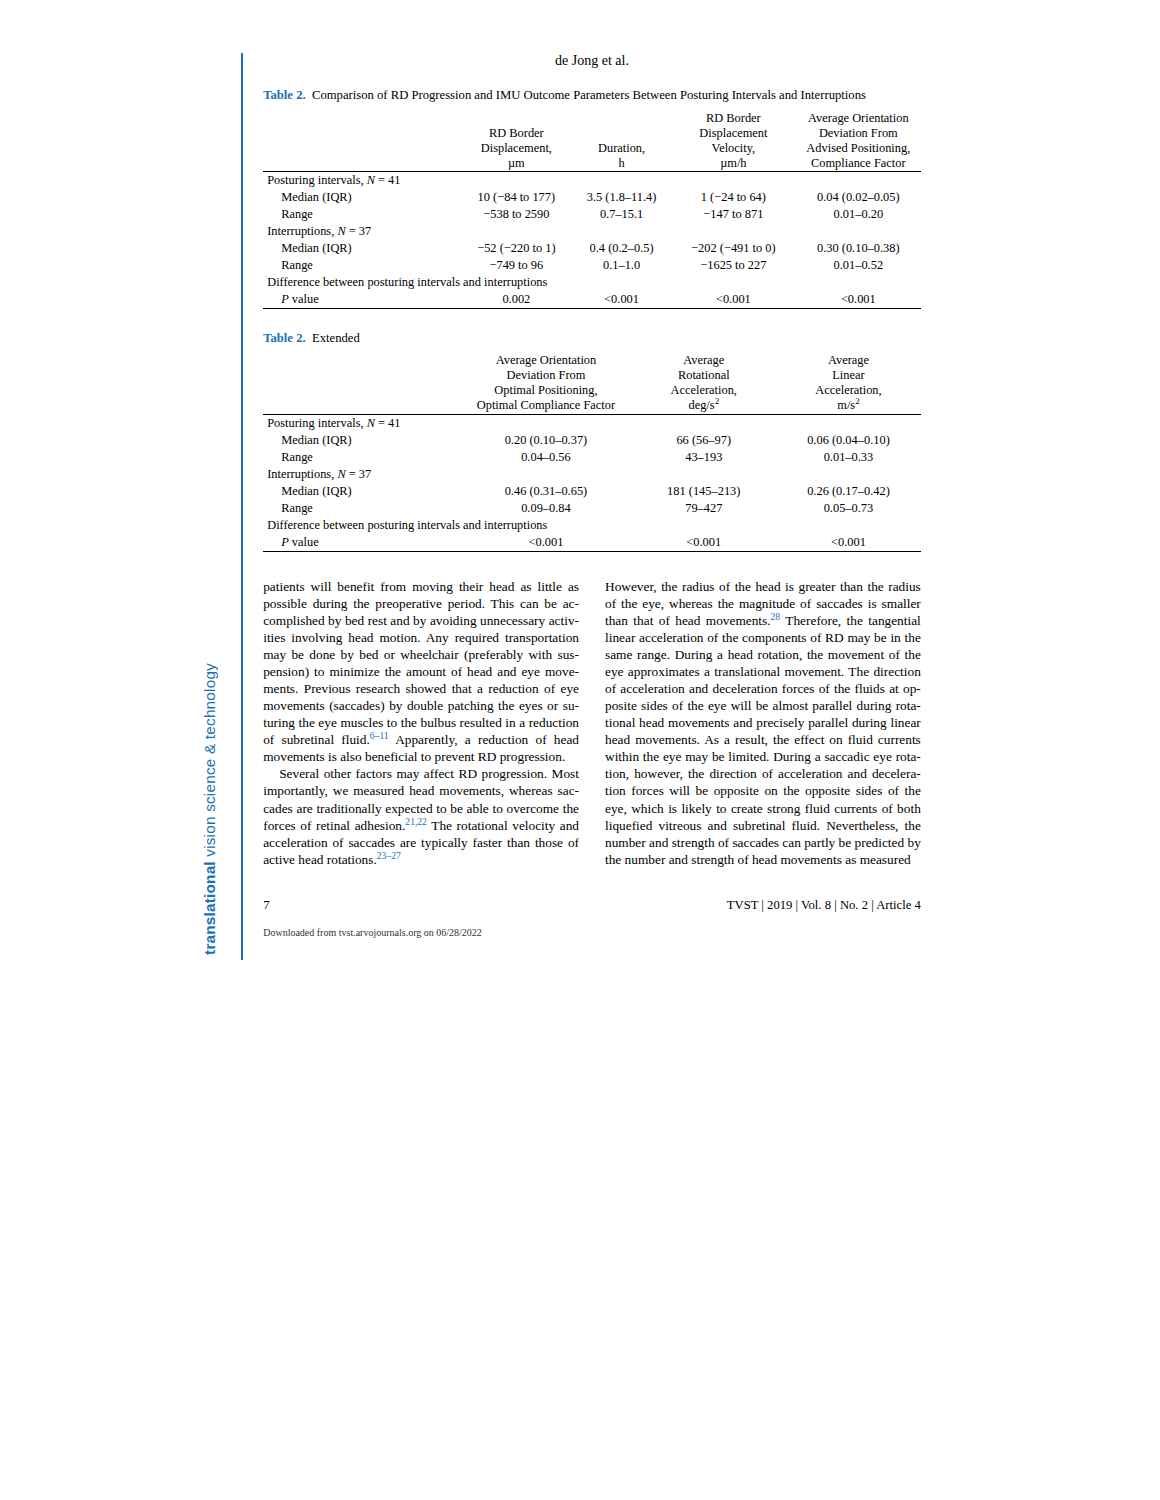translational vision science & technology
de Jong et al.
Table 2. Comparison of RD Progression and IMU Outcome Parameters Between Posturing Intervals and Interruptions
| | RD Border Displacement, µm | Duration, h | RD Border Displacement Velocity, µm/h | Average Orientation Deviation From Advised Positioning, Compliance Factor |
| --- | --- | --- | --- | --- |
| Posturing intervals, N = 41 | | | | |
| Median (IQR) | 10 (−84 to 177) | 3.5 (1.8–11.4) | 1 (−24 to 64) | 0.04 (0.02–0.05) |
| Range | −538 to 2590 | 0.7–15.1 | −147 to 871 | 0.01–0.20 |
| Interruptions, N = 37 | | | | |
| Median (IQR) | −52 (−220 to 1) | 0.4 (0.2–0.5) | −202 (−491 to 0) | 0.30 (0.10–0.38) |
| Range | −749 to 96 | 0.1–1.0 | −1625 to 227 | 0.01–0.52 |
| Difference between posturing intervals and interruptions |
| P value | 0.002 | <0.001 | <0.001 | <0.001 |
Table 2. Extended
| | Average Orientation Deviation From Optimal Positioning, Optimal Compliance Factor | Average Rotational Acceleration, deg/s 2 | Average Linear Acceleration, m/s 2 |
| --- | --- | --- | --- |
| Posturing intervals, N = 41 | | | |
| Median (IQR) | 0.20 (0.10–0.37) | 66 (56–97) | 0.06 (0.04–0.10) |
| Range | 0.04–0.56 | 43–193 | 0.01–0.33 |
| Interruptions, N = 37 | | | |
| Median (IQR) | 0.46 (0.31–0.65) | 181 (145–213) | 0.26 (0.17–0.42) |
| Range | 0.09–0.84 | 79–427 | 0.05–0.73 |
| Difference between posturing intervals and interruptions |
| P value | <0.001 | <0.001 | <0.001 |
patients will benefit from moving their head as little as possible during the preoperative period. This can be accomplished by bed rest and by avoiding unnecessary activities involving head motion. Any required transportation may be done by bed or wheelchair (preferably with suspension) to minimize the amount of head and eye movements. Previous research showed that a reduction of eye movements (saccades) by double patching the eyes or suturing the eye muscles to the bulbus resulted in a reduction of subretinal fluid.6–11 Apparently, a reduction of head movements is also beneficial to prevent RD progression.
Several other factors may affect RD progression. Most importantly, we measured head movements, whereas saccades are traditionally expected to be able to overcome the forces of retinal adhesion.21,22 The rotational velocity and acceleration of saccades are typically faster than those of active head rotations.23–27
However, the radius of the head is greater than the radius of the eye, whereas the magnitude of saccades is smaller than that of head movements.28 Therefore, the tangential linear acceleration of the components of RD may be in the same range. During a head rotation, the movement of the eye approximates a translational movement. The direction of acceleration and deceleration forces of the fluids at opposite sides of the eye will be almost parallel during rotational head movements and precisely parallel during linear head movements. As a result, the effect on fluid currents within the eye may be limited. During a saccadic eye rotation, however, the direction of acceleration and deceleration forces will be opposite on the opposite sides of the eye, which is likely to create strong fluid currents of both liquefied vitreous and subretinal fluid. Nevertheless, the number and strength of saccades can partly be predicted by the number and strength of head movements as measured
7
TVST | 2019 | Vol. 8 | No. 2 | Article 4
Downloaded from tvst.arvojournals.org on 06/28/2022